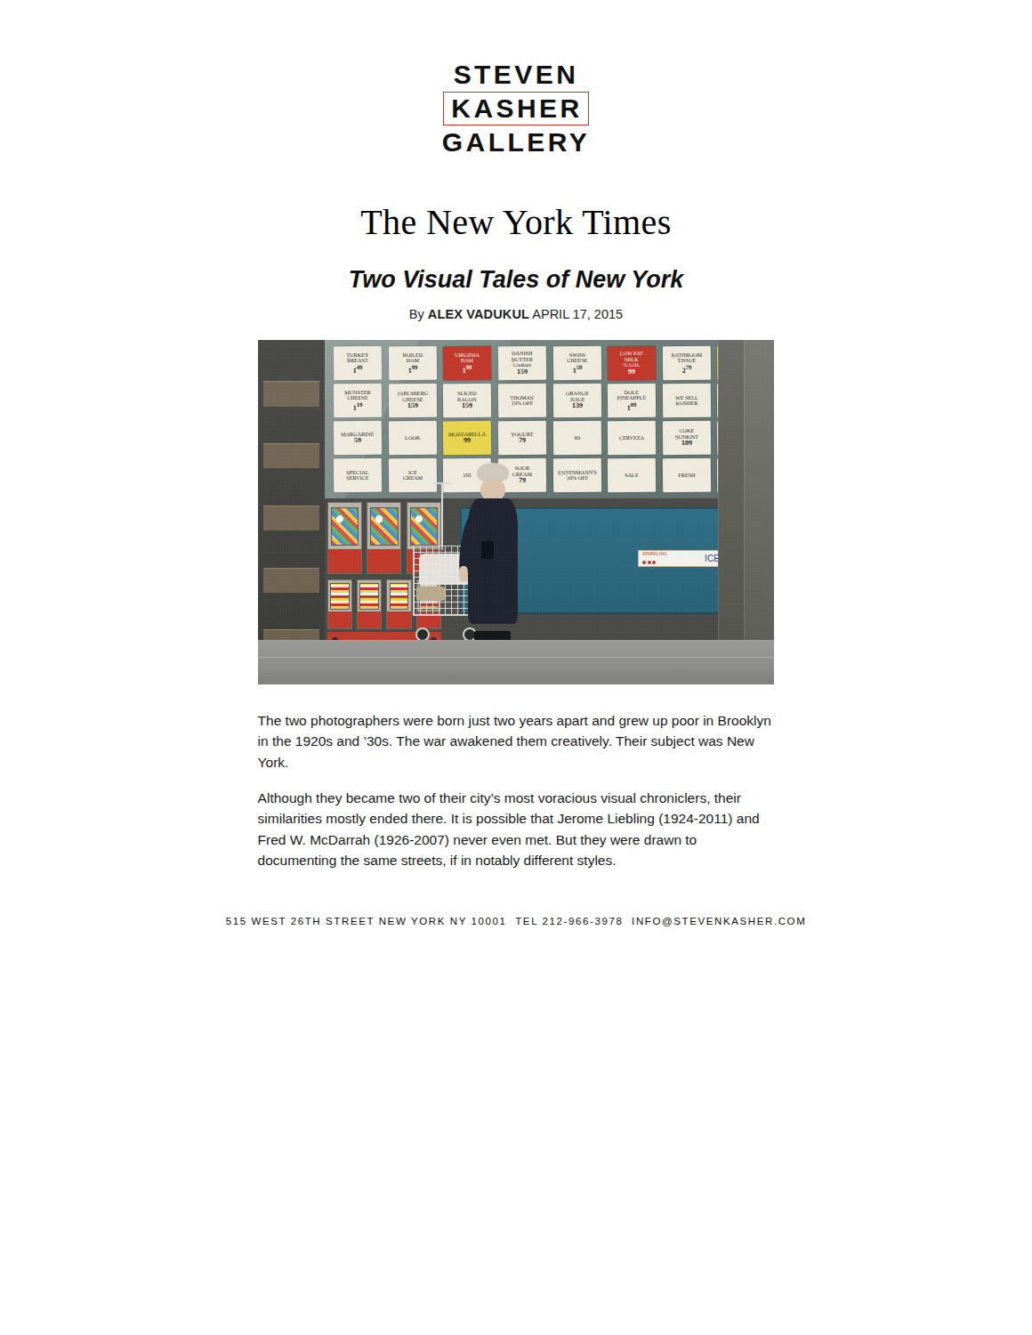Steven
Kasher
Gallery
The New York Times
Two Visual Tales of New York
By ALEX VADUKUL APRIL 17, 2015
TURKEY
BREAST149
BOILED
HAM199
VIRGINIA
HAM199
DANISH
BUTTER
Cookies159
SWISS
CHEESE159
LOW FAT
MILK
½ GAL99
BATHROOM
TISSUE279
BEER
&
SODA
MUNSTER
CHEESE119
JARLSBERG
CHEESE159
SLICED
BACON159
THOMAS'
10% OFF
ORANGE
JUICE139
DOLE
PINEAPPLE109
WE SELL
KOSHER
U.S.D.A.
FOOD
COUPONS
MARGARINE59
LOOK
MOZZARELLA99
YOGURT79
89
CERVEZA
COKE
SUNKIST109
NOW KOSHER
PRODUCTS
SPECIAL
SERVICE
ICE
CREAM
165
SOUR
CREAM79
ENTENMANN'S
30% OFF
SALE
FRESH
DAILY
TUBES
SPARKLING ICE
The two photographers were born just two years apart and grew up poor in Brooklyn in the 1920s and ’30s. The war awakened them creatively. Their subject was New York.
Although they became two of their city’s most voracious visual chroniclers, their similarities mostly ended there. It is possible that Jerome Liebling (1924-2011) and Fred W. McDarrah (1926-2007) never even met. But they were drawn to documenting the same streets, if in notably different styles.
515 West 26th Street New York NY 10001 Tel 212-966-3978 info@stevenkasher.com